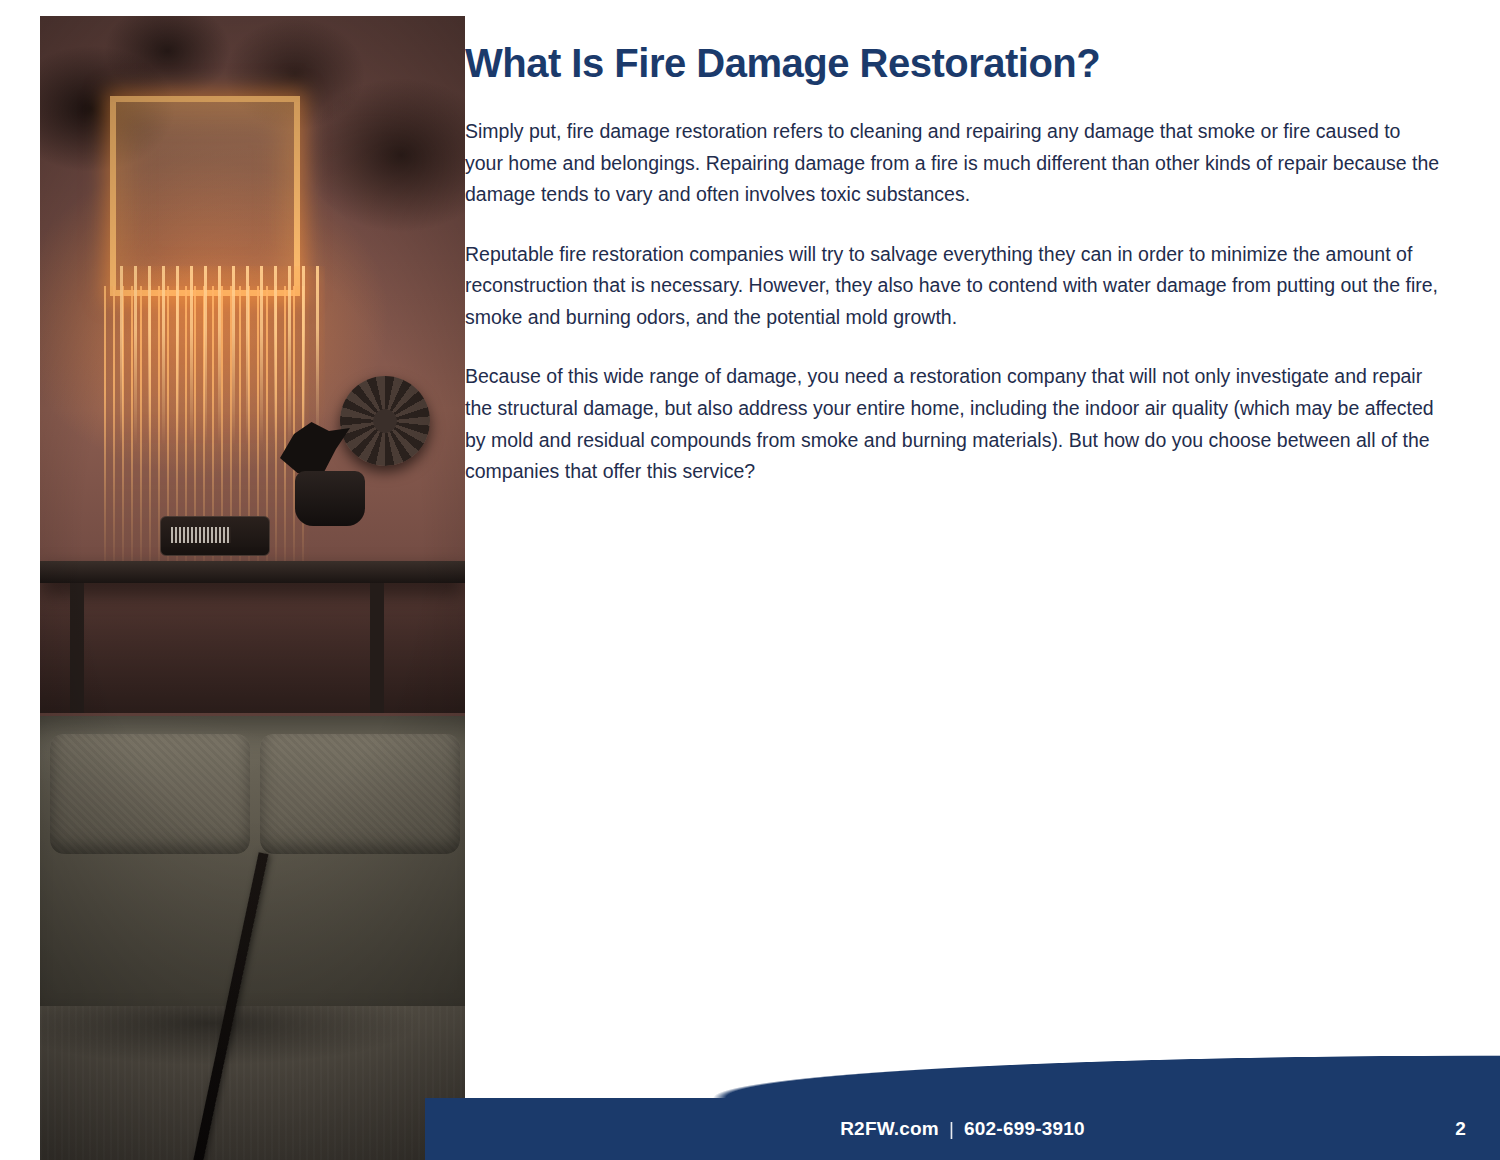What Is Fire Damage Restoration?
Simply put, fire damage restoration refers to cleaning and repairing any damage that smoke or fire caused to your home and belongings. Repairing damage from a fire is much different than other kinds of repair because the damage tends to vary and often involves toxic substances.
Reputable fire restoration companies will try to salvage everything they can in order to minimize the amount of reconstruction that is necessary. However, they also have to contend with water damage from putting out the fire, smoke and burning odors, and the potential mold growth.
Because of this wide range of damage, you need a restoration company that will not only investigate and repair the structural damage, but also address your entire home, including the indoor air quality (which may be affected by mold and residual compounds from smoke and burning materials). But how do you choose between all of the companies that offer this service?
R2FW.com | 602-699-3910 2